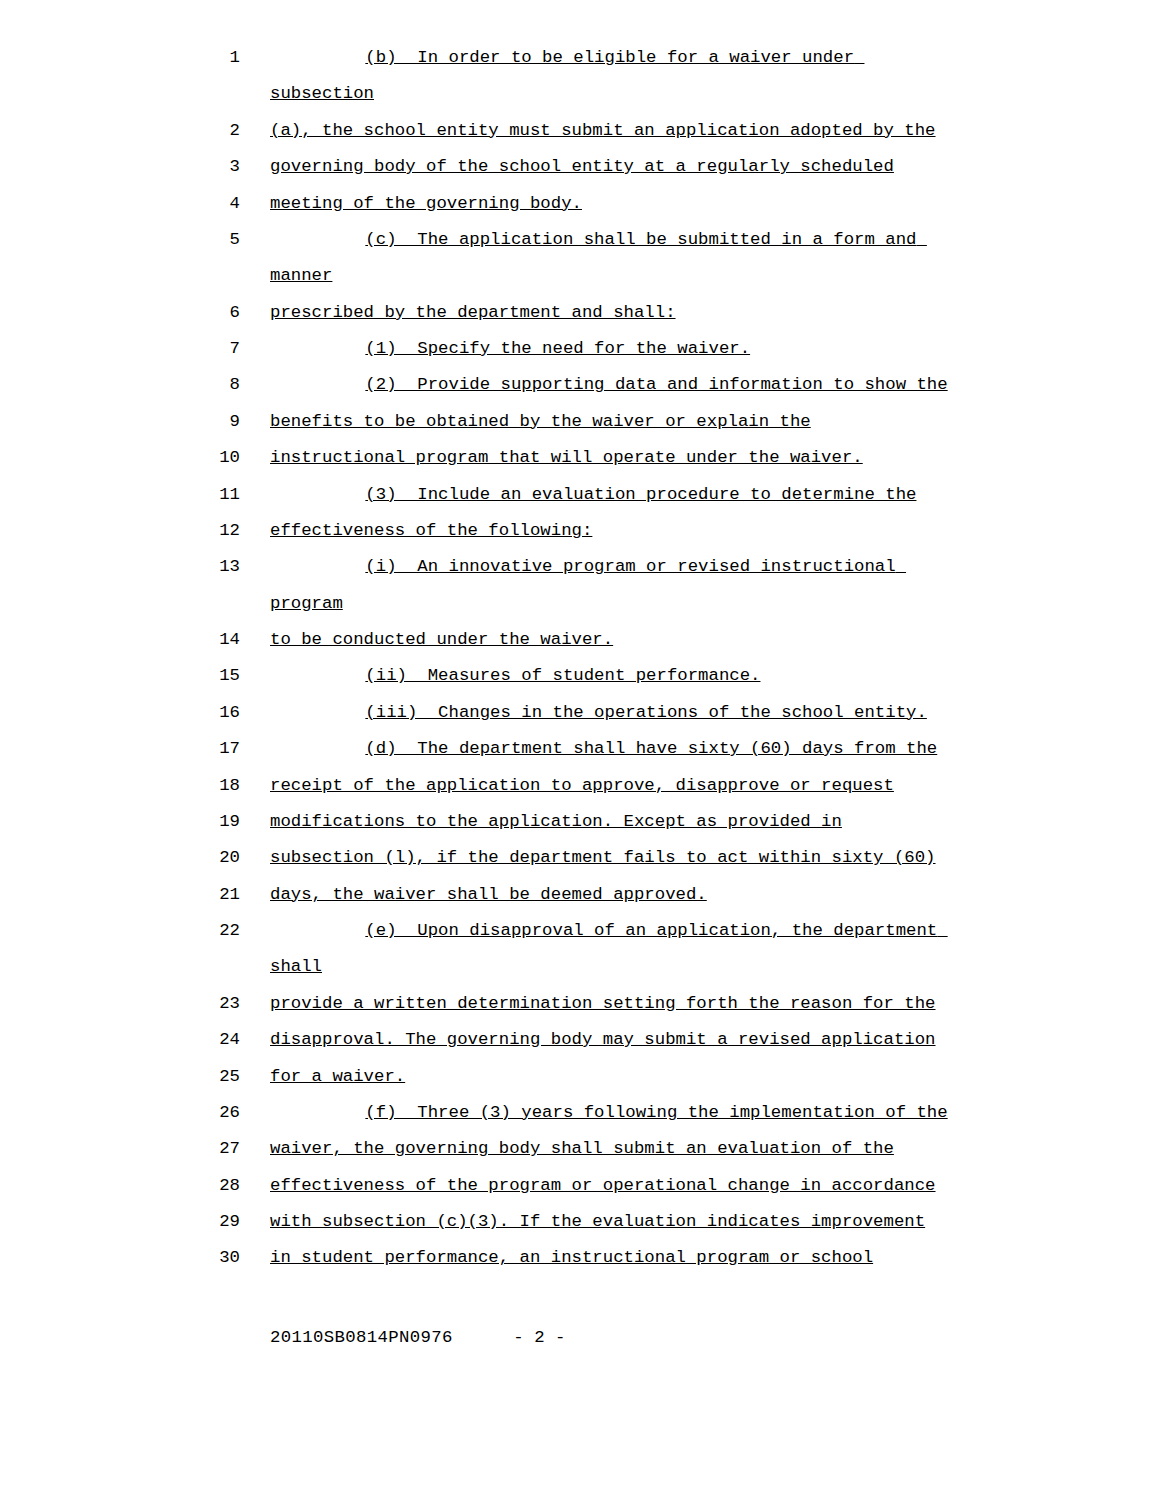(b) In order to be eligible for a waiver under subsection
(a), the school entity must submit an application adopted by the
governing body of the school entity at a regularly scheduled
meeting of the governing body.
(c) The application shall be submitted in a form and manner
prescribed by the department and shall:
(1) Specify the need for the waiver.
(2) Provide supporting data and information to show the
benefits to be obtained by the waiver or explain the
instructional program that will operate under the waiver.
(3) Include an evaluation procedure to determine the
effectiveness of the following:
(i) An innovative program or revised instructional program
to be conducted under the waiver.
(ii) Measures of student performance.
(iii) Changes in the operations of the school entity.
(d) The department shall have sixty (60) days from the
receipt of the application to approve, disapprove or request
modifications to the application. Except as provided in
subsection (l), if the department fails to act within sixty (60)
days, the waiver shall be deemed approved.
(e) Upon disapproval of an application, the department shall
provide a written determination setting forth the reason for the
disapproval. The governing body may submit a revised application
for a waiver.
(f) Three (3) years following the implementation of the
waiver, the governing body shall submit an evaluation of the
effectiveness of the program or operational change in accordance
with subsection (c)(3). If the evaluation indicates improvement
in student performance, an instructional program or school
20110SB0814PN0976- 2 -